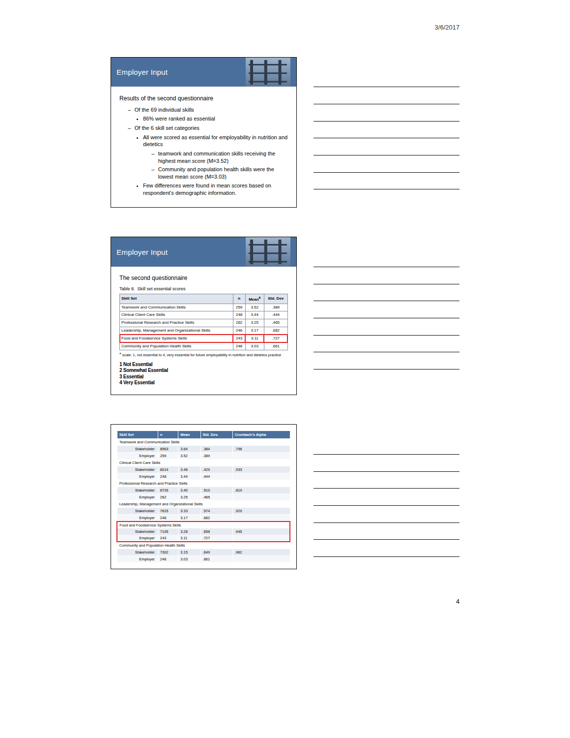3/6/2017
Employer Input
Results of the second questionnaire
Of the 69 individual skills
86% were ranked as essential
Of the 6 skill set categories
All were scored as essential for employability in nutrition and dietetics
teamwork and communication skills receiving the highest mean score (M=3.52)
Community and population health skills were the lowest mean score (M=3.03)
Few differences were found in mean scores based on respondent’s demographic information.
Employer Input
The second questionnaire
Table 8. Skill set essential scores
| Skill Set | n | Mean a | Std. Dev |
| --- | --- | --- | --- |
| Teamwork and Communication Skills | 259 | 3.52 | .389 |
| Clinical Client Care Skills | 248 | 3.44 | .444 |
| Professional Research and Practice Skills | 262 | 3.25 | .465 |
| Leadership, Management and Organizational Skills | 246 | 3.17 | .682 |
| Food and Foodservice Systems Skills | 243 | 3.11 | .727 |
| Community and Population Health Skills | 246 | 3.03 | .661 |
a scale: 1, not essential to 4, very essential for future employability in nutrition and dietetics practice
1 Not Essential
2 Somewhat Essential
3 Essential
4 Very Essential
| Skill Set | n | Mean | Std. Dev. | Cronbach’s Alpha |
| --- | --- | --- | --- | --- |
| Teamwork and Communication Skills |
| Stakeholder | 8563 | 3.64 | .384 | .798 |
| Employer | 259 | 3.52 | .389 | |
| Clinical Client Care Skills |
| Stakeholder | 8014 | 3.46 | .429 | .933 |
| Employer | 248 | 3.44 | .444 | |
| Professional Research and Practice Skills |
| Stakeholder | 8726 | 3.40 | .510 | .819 |
| Employer | 262 | 3.25 | .465 | |
| Leadership, Management and Organizational Skills |
| Stakeholder | 7615 | 3.33 | .574 | .929 |
| Employer | 246 | 3.17 | .682 | |
| Food and Foodservice Systems Skills |
| Stakeholder | 7105 | 3.28 | .658 | .945 |
| Employer | 243 | 3.11 | .727 | |
| Community and Population Health Skills |
| Stakeholder | 7302 | 3.15 | .649 | .962 |
| Employer | 246 | 3.03 | .661 | |
4